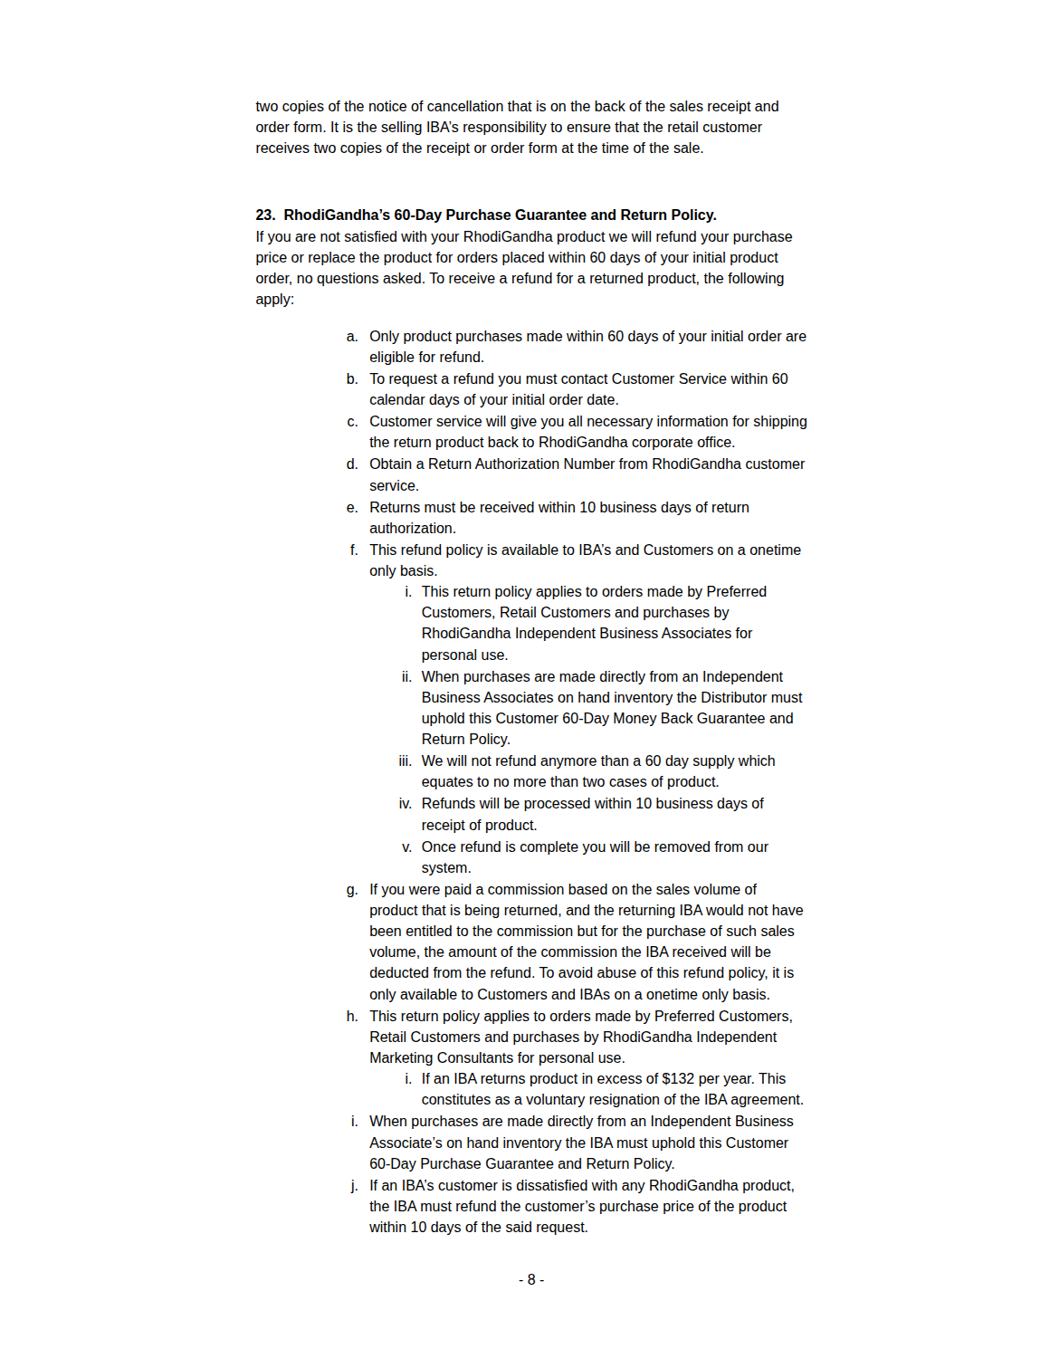two copies of the notice of cancellation that is on the back of the sales receipt and order form. It is the selling IBA’s responsibility to ensure that the retail customer receives two copies of the receipt or order form at the time of the sale.
23. RhodiGandha’s 60-Day Purchase Guarantee and Return Policy.
If you are not satisfied with your RhodiGandha product we will refund your purchase price or replace the product for orders placed within 60 days of your initial product order, no questions asked. To receive a refund for a returned product, the following apply:
Only product purchases made within 60 days of your initial order are eligible for refund.
To request a refund you must contact Customer Service within 60 calendar days of your initial order date.
Customer service will give you all necessary information for shipping the return product back to RhodiGandha corporate office.
Obtain a Return Authorization Number from RhodiGandha customer service.
Returns must be received within 10 business days of return authorization.
This refund policy is available to IBA’s and Customers on a onetime only basis.
This return policy applies to orders made by Preferred Customers, Retail Customers and purchases by RhodiGandha Independent Business Associates for personal use.
When purchases are made directly from an Independent Business Associates on hand inventory the Distributor must uphold this Customer 60-Day Money Back Guarantee and Return Policy.
We will not refund anymore than a 60 day supply which equates to no more than two cases of product.
Refunds will be processed within 10 business days of receipt of product.
Once refund is complete you will be removed from our system.
If you were paid a commission based on the sales volume of product that is being returned, and the returning IBA would not have been entitled to the commission but for the purchase of such sales volume, the amount of the commission the IBA received will be deducted from the refund. To avoid abuse of this refund policy, it is only available to Customers and IBAs on a onetime only basis.
This return policy applies to orders made by Preferred Customers, Retail Customers and purchases by RhodiGandha Independent Marketing Consultants for personal use.
If an IBA returns product in excess of $132 per year. This constitutes as a voluntary resignation of the IBA agreement.
When purchases are made directly from an Independent Business Associate’s on hand inventory the IBA must uphold this Customer 60-Day Purchase Guarantee and Return Policy.
If an IBA’s customer is dissatisfied with any RhodiGandha product, the IBA must refund the customer’s purchase price of the product within 10 days of the said request.
- 8 -